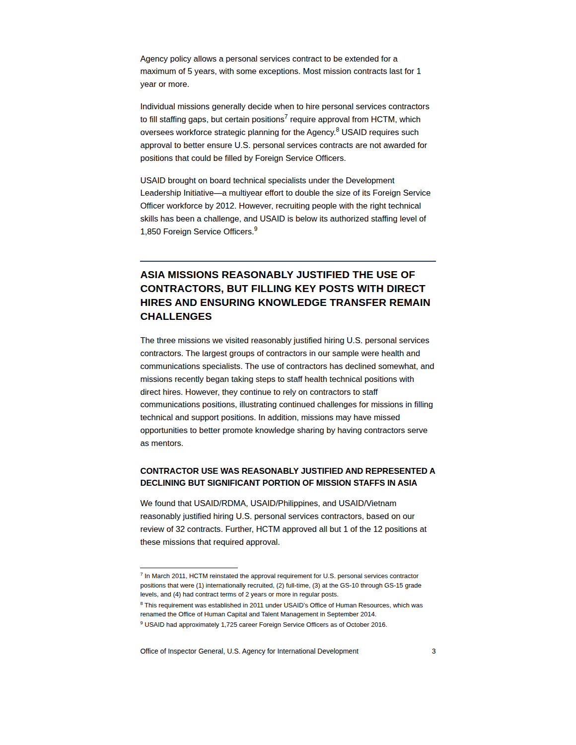Agency policy allows a personal services contract to be extended for a maximum of 5 years, with some exceptions. Most mission contracts last for 1 year or more.
Individual missions generally decide when to hire personal services contractors to fill staffing gaps, but certain positions7 require approval from HCTM, which oversees workforce strategic planning for the Agency.8 USAID requires such approval to better ensure U.S. personal services contracts are not awarded for positions that could be filled by Foreign Service Officers.
USAID brought on board technical specialists under the Development Leadership Initiative—a multiyear effort to double the size of its Foreign Service Officer workforce by 2012. However, recruiting people with the right technical skills has been a challenge, and USAID is below its authorized staffing level of 1,850 Foreign Service Officers.9
Asia Missions Reasonably Justified the Use of Contractors, but Filling Key Posts With Direct Hires and Ensuring Knowledge Transfer Remain Challenges
The three missions we visited reasonably justified hiring U.S. personal services contractors. The largest groups of contractors in our sample were health and communications specialists. The use of contractors has declined somewhat, and missions recently began taking steps to staff health technical positions with direct hires. However, they continue to rely on contractors to staff communications positions, illustrating continued challenges for missions in filling technical and support positions. In addition, missions may have missed opportunities to better promote knowledge sharing by having contractors serve as mentors.
Contractor Use Was Reasonably Justified and Represented a Declining but Significant Portion of Mission Staffs in Asia
We found that USAID/RDMA, USAID/Philippines, and USAID/Vietnam reasonably justified hiring U.S. personal services contractors, based on our review of 32 contracts. Further, HCTM approved all but 1 of the 12 positions at these missions that required approval.
7 In March 2011, HCTM reinstated the approval requirement for U.S. personal services contractor positions that were (1) internationally recruited, (2) full-time, (3) at the GS-10 through GS-15 grade levels, and (4) had contract terms of 2 years or more in regular posts.
8 This requirement was established in 2011 under USAID’s Office of Human Resources, which was renamed the Office of Human Capital and Talent Management in September 2014.
9 USAID had approximately 1,725 career Foreign Service Officers as of October 2016.
Office of Inspector General, U.S. Agency for International Development 3